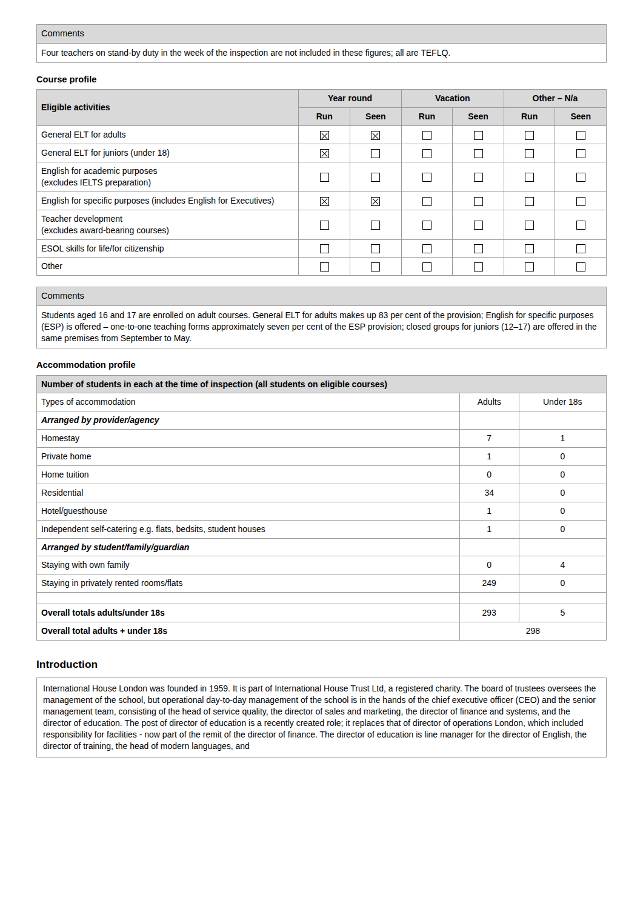Comments
Four teachers on stand-by duty in the week of the inspection are not included in these figures; all are TEFLQ.
Course profile
| Eligible activities | Year round | Vacation | Other – N/a |
| Run | Seen | Run | Seen | Run | Seen |
| General ELT for adults | | | | | | |
| General ELT for juniors (under 18) | | | | | | |
| English for academic purposes (excludes IELTS preparation) | | | | | | |
| English for specific purposes (includes English for Executives) | | | | | | |
| Teacher development (excludes award-bearing courses) | | | | | | |
| ESOL skills for life/for citizenship | | | | | | |
| Other | | | | | | |
Comments
Students aged 16 and 17 are enrolled on adult courses. General ELT for adults makes up 83 per cent of the provision; English for specific purposes (ESP) is offered – one-to-one teaching forms approximately seven per cent of the ESP provision; closed groups for juniors (12–17) are offered in the same premises from September to May.
Accommodation profile
| Number of students in each at the time of inspection (all students on eligible courses) |
| Types of accommodation | Adults | Under 18s |
| Arranged by provider/agency | | |
| Homestay | 7 | 1 |
| Private home | 1 | 0 |
| Home tuition | 0 | 0 |
| Residential | 34 | 0 |
| Hotel/guesthouse | 1 | 0 |
| Independent self-catering e.g. flats, bedsits, student houses | 1 | 0 |
| Arranged by student/family/guardian | | |
| Staying with own family | 0 | 4 |
| Staying in privately rented rooms/flats | 249 | 0 |
| Overall totals adults/under 18s | 293 | 5 |
| Overall total adults + under 18s | 298 |
Introduction
International House London was founded in 1959. It is part of International House Trust Ltd, a registered charity. The board of trustees oversees the management of the school, but operational day-to-day management of the school is in the hands of the chief executive officer (CEO) and the senior management team, consisting of the head of service quality, the director of sales and marketing, the director of finance and systems, and the director of education. The post of director of education is a recently created role; it replaces that of director of operations London, which included responsibility for facilities - now part of the remit of the director of finance. The director of education is line manager for the director of English, the director of training, the head of modern languages, and